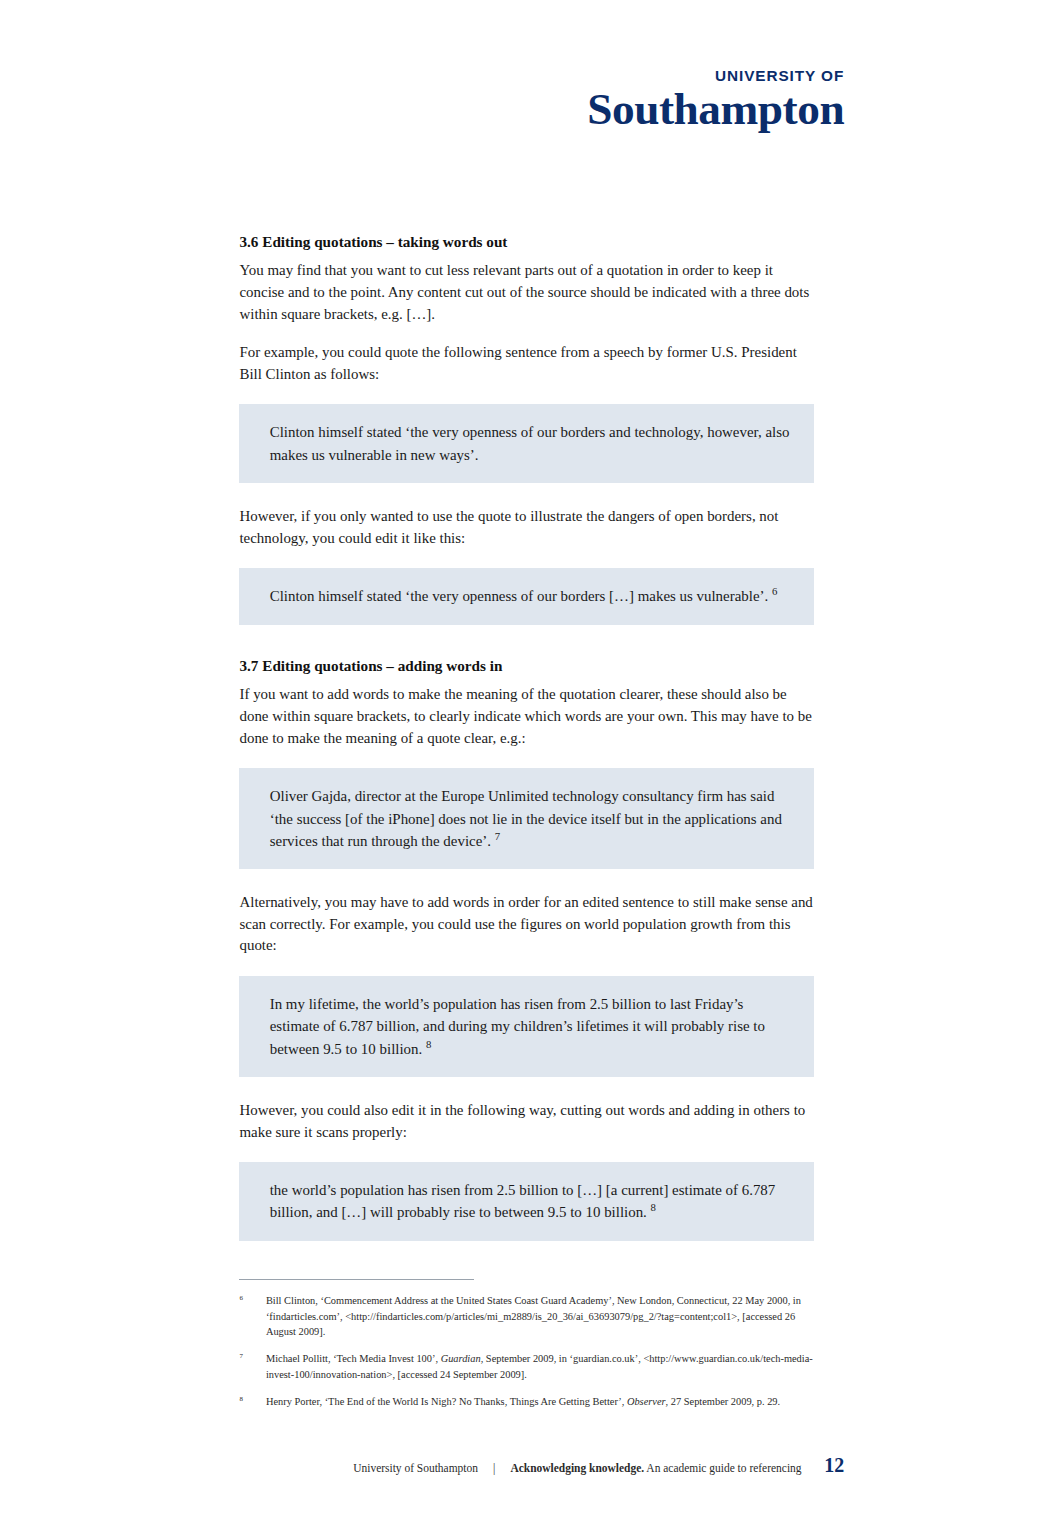UNIVERSITY OF Southampton
3.6 Editing quotations – taking words out
You may find that you want to cut less relevant parts out of a quotation in order to keep it concise and to the point. Any content cut out of the source should be indicated with a three dots within square brackets, e.g. […].
For example, you could quote the following sentence from a speech by former U.S. President Bill Clinton as follows:
Clinton himself stated ‘the very openness of our borders and technology, however, also makes us vulnerable in new ways’.
However, if you only wanted to use the quote to illustrate the dangers of open borders, not technology, you could edit it like this:
Clinton himself stated ‘the very openness of our borders […] makes us vulnerable’. 6
3.7 Editing quotations – adding words in
If you want to add words to make the meaning of the quotation clearer, these should also be done within square brackets, to clearly indicate which words are your own. This may have to be done to make the meaning of a quote clear, e.g.:
Oliver Gajda, director at the Europe Unlimited technology consultancy firm has said ‘the success [of the iPhone] does not lie in the device itself but in the applications and services that run through the device’. 7
Alternatively, you may have to add words in order for an edited sentence to still make sense and scan correctly. For example, you could use the figures on world population growth from this quote:
In my lifetime, the world’s population has risen from 2.5 billion to last Friday’s estimate of 6.787 billion, and during my children’s lifetimes it will probably rise to between 9.5 to 10 billion. 8
However, you could also edit it in the following way, cutting out words and adding in others to make sure it scans properly:
the world’s population has risen from 2.5 billion to […] [a current] estimate of 6.787 billion, and […] will probably rise to between 9.5 to 10 billion. 8
6
Bill Clinton, ‘Commencement Address at the United States Coast Guard Academy’, New London, Connecticut, 22 May 2000, in ‘findarticles.com’, <http://findarticles.com/p/articles/mi_m2889/is_20_36/ai_63693079/pg_2/?tag=content;col1>, [accessed 26 August 2009].
7
Michael Pollitt, ‘Tech Media Invest 100’, Guardian, September 2009, in ‘guardian.co.uk’, <http://www.guardian.co.uk/tech-media-invest-100/innovation-nation>, [accessed 24 September 2009].
8
Henry Porter, ‘The End of the World Is Nigh? No Thanks, Things Are Getting Better’, Observer, 27 September 2009, p. 29.
University of Southampton | Acknowledging knowledge. An academic guide to referencing 12